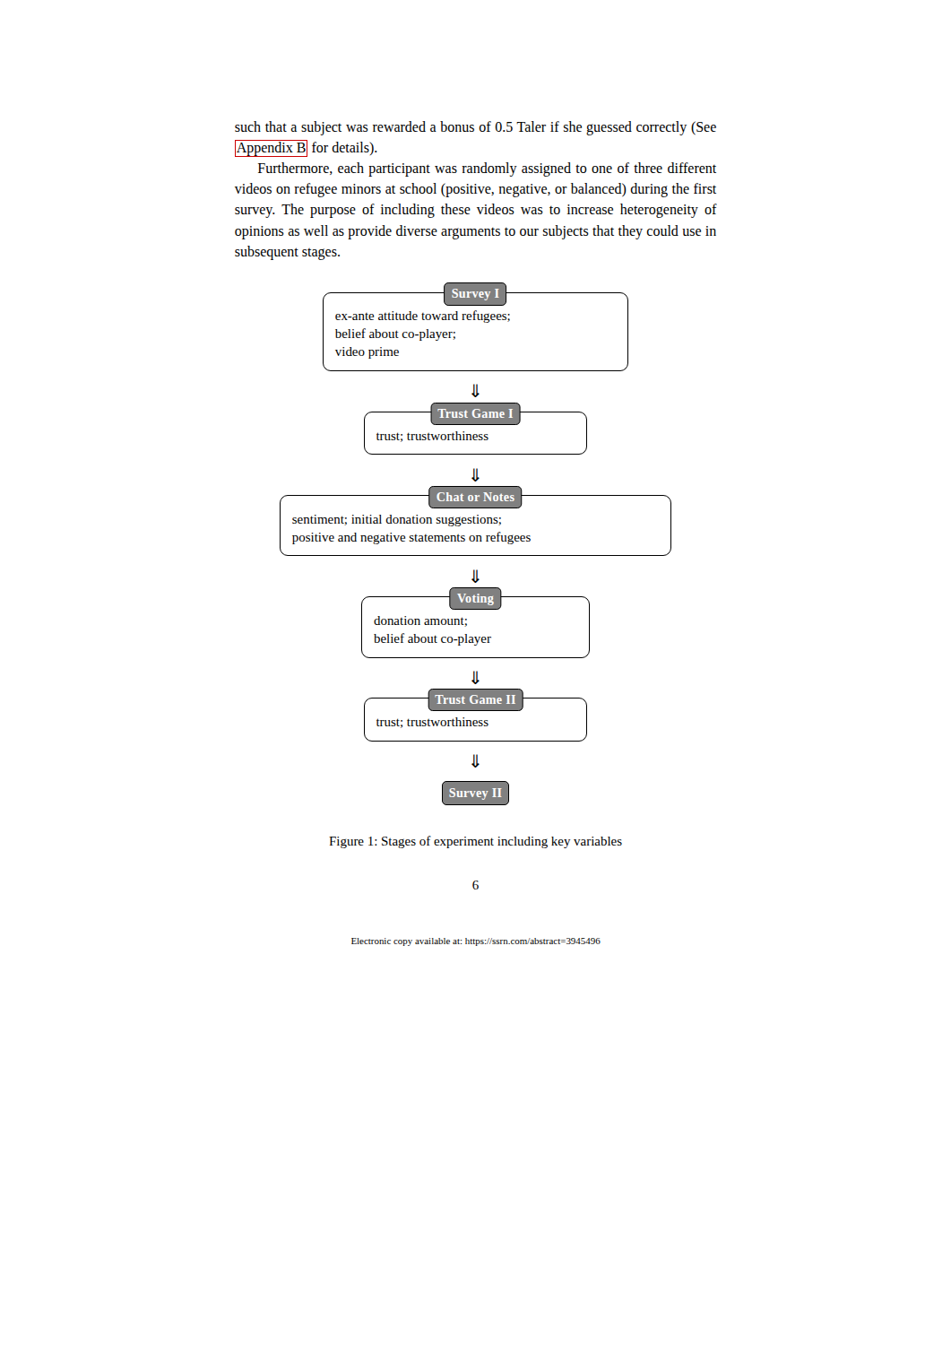such that a subject was rewarded a bonus of 0.5 Taler if she guessed correctly (See Appendix B for details).
Furthermore, each participant was randomly assigned to one of three different videos on refugee minors at school (positive, negative, or balanced) during the first survey. The purpose of including these videos was to increase heterogeneity of opinions as well as provide diverse arguments to our subjects that they could use in subsequent stages.
Survey I
ex-ante attitude toward refugees;
belief about co-player;
video prime
⇓
Trust Game I
trust; trustworthiness
⇓
Chat or Notes
sentiment; initial donation suggestions;
positive and negative statements on refugees
⇓
Voting
donation amount;
belief about co-player
⇓
Trust Game II
trust; trustworthiness
⇓
Survey II
Figure 1: Stages of experiment including key variables
6
Electronic copy available at: https://ssrn.com/abstract=3945496